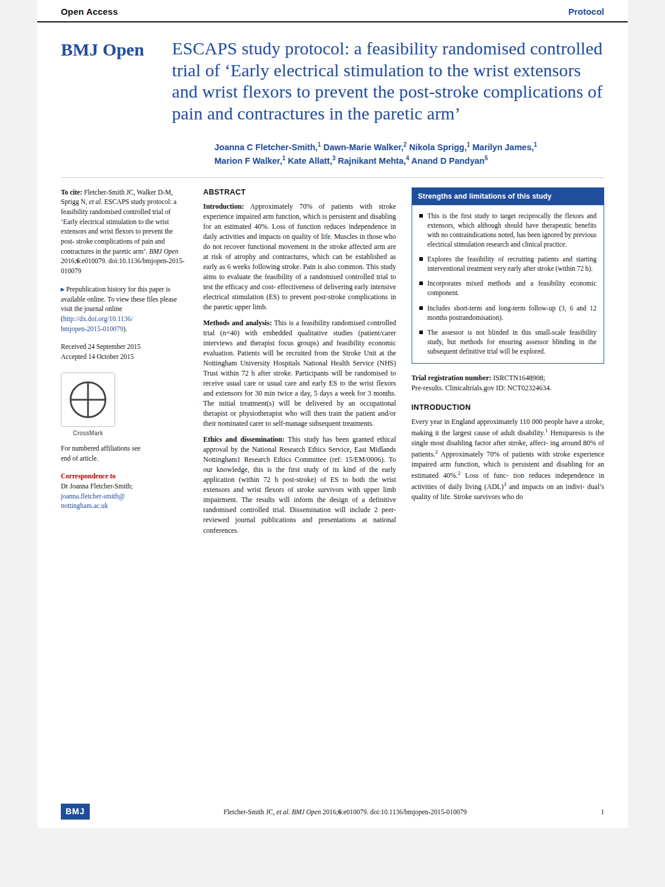Open Access
Protocol
BMJ Open
ESCAPS study protocol: a feasibility randomised controlled trial of ‘Early electrical stimulation to the wrist extensors and wrist flexors to prevent the post-stroke complications of pain and contractures in the paretic arm’
Joanna C Fletcher-Smith,1 Dawn-Marie Walker,2 Nikola Sprigg,1 Marilyn James,1
Marion F Walker,1 Kate Allatt,3 Rajnikant Mehta,4 Anand D Pandyan5
To cite: Fletcher-Smith JC, Walker D-M, Sprigg N, et al. ESCAPS study protocol: a feasibility randomised controlled trial of ‘Early electrical stimulation to the wrist extensors and wrist flexors to prevent the post- stroke complications of pain and contractures in the paretic arm’. BMJ Open 2016;6:e010079. doi:10.1136/bmjopen-2015- 010079
▸ Prepublication history for this paper is available online. To view these files please visit the journal online (http://dx.doi.org/10.1136/
bmjopen-2015-010079).
Received 24 September 2015
Accepted 14 October 2015
CrossMark
For numbered affiliations see
end of article.
Correspondence to
Dr Joanna Fletcher-Smith;
joanna.fletcher-smith@
nottingham.ac.uk
ABSTRACT
Introduction: Approximately 70% of patients with stroke experience impaired arm function, which is persistent and disabling for an estimated 40%. Loss of function reduces independence in daily activities and impacts on quality of life. Muscles in those who do not recover functional movement in the stroke affected arm are at risk of atrophy and contractures, which can be established as early as 6 weeks following stroke. Pain is also common. This study aims to evaluate the feasibility of a randomised controlled trial to test the efficacy and cost- effectiveness of delivering early intensive electrical stimulation (ES) to prevent post-stroke complications in the paretic upper limb.
Methods and analysis: This is a feasibility randomised controlled trial (n=40) with embedded qualitative studies (patient/carer interviews and therapist focus groups) and feasibility economic evaluation. Patients will be recruited from the Stroke Unit at the Nottingham University Hospitals National Health Service (NHS) Trust within 72 h after stroke. Participants will be randomised to receive usual care or usual care and early ES to the wrist flexors and extensors for 30 min twice a day, 5 days a week for 3 months. The initial treatment(s) will be delivered by an occupational therapist or physiotherapist who will then train the patient and/or their nominated carer to self-manage subsequent treatments.
Ethics and dissemination: This study has been granted ethical approval by the National Research Ethics Service, East Midlands Nottingham1 Research Ethics Committee (ref: 15/EM/0006). To our knowledge, this is the first study of its kind of the early application (within 72 h post-stroke) of ES to both the wrist extensors and wrist flexors of stroke survivors with upper limb impairment. The results will inform the design of a definitive randomised controlled trial. Dissemination will include 2 peer-reviewed journal publications and presentations at national conferences.
Strengths and limitations of this study
This is the first study to target reciprocally the flexors and extensors, which although should have therapeutic benefits with no contraindications noted, has been ignored by previous electrical stimulation research and clinical practice.
Explores the feasibility of recruiting patients and starting interventional treatment very early after stroke (within 72 h).
Incorporates mixed methods and a feasibility economic component.
Includes short-term and long-term follow-up (3, 6 and 12 months postrandomisation).
The assessor is not blinded in this small-scale feasibility study, but methods for ensuring assessor blinding in the subsequent definitive trial will be explored.
Trial registration number: ISRCTN1648908;
Pre-results. Clinicaltrials.gov ID: NCT02324634.
INTRODUCTION
Every year in England approximately 110 000 people have a stroke, making it the largest cause of adult disability.1 Hemiparesis is the single most disabling factor after stroke, affect- ing around 80% of patients.2 Approximately 70% of patients with stroke experience impaired arm function, which is persistent and disabling for an estimated 40%.2 Loss of func- tion reduces independence in activities of daily living (ADL)3 and impacts on an indivi- dual’s quality of life. Stroke survivors who do
BMJ
Fletcher-Smith JC, et al. BMJ Open 2016;6:e010079. doi:10.1136/bmjopen-2015-010079
1